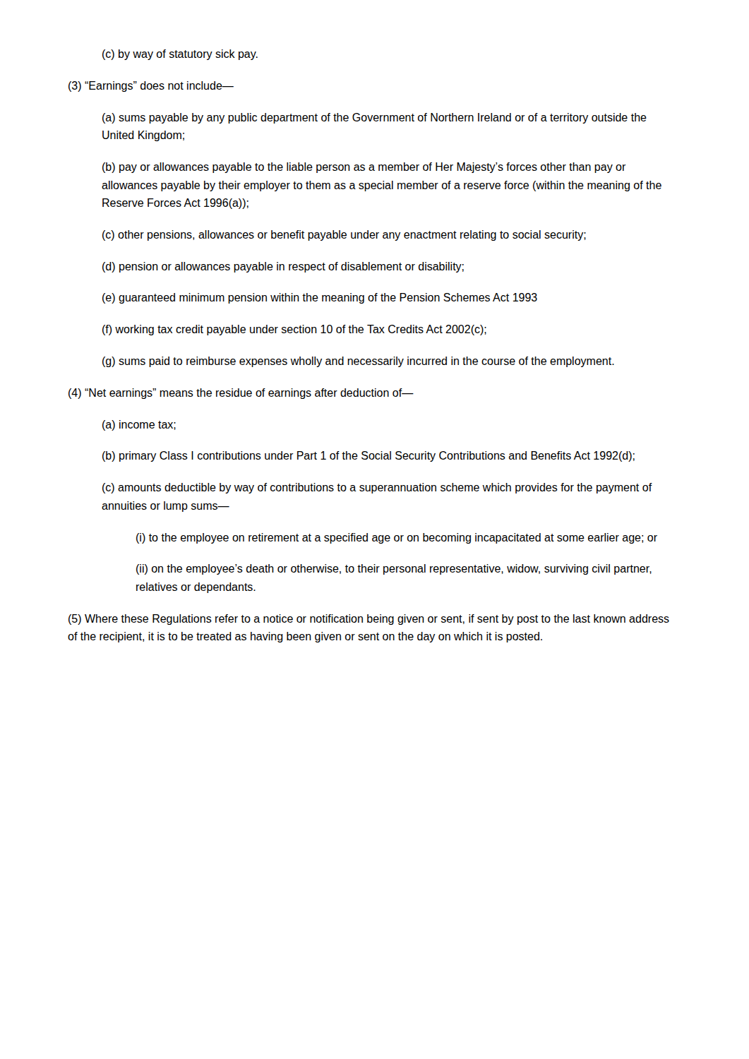(c) by way of statutory sick pay.
(3) “Earnings” does not include—
(a) sums payable by any public department of the Government of Northern Ireland or of a territory outside the United Kingdom;
(b) pay or allowances payable to the liable person as a member of Her Majesty’s forces other than pay or allowances payable by their employer to them as a special member of a reserve force (within the meaning of the Reserve Forces Act 1996(a));
(c) other pensions, allowances or benefit payable under any enactment relating to social security;
(d) pension or allowances payable in respect of disablement or disability;
(e) guaranteed minimum pension within the meaning of the Pension Schemes Act 1993
(f) working tax credit payable under section 10 of the Tax Credits Act 2002(c);
(g) sums paid to reimburse expenses wholly and necessarily incurred in the course of the employment.
(4) “Net earnings” means the residue of earnings after deduction of—
(a) income tax;
(b) primary Class I contributions under Part 1 of the Social Security Contributions and Benefits Act 1992(d);
(c) amounts deductible by way of contributions to a superannuation scheme which provides for the payment of annuities or lump sums—
(i) to the employee on retirement at a specified age or on becoming incapacitated at some earlier age; or
(ii) on the employee’s death or otherwise, to their personal representative, widow, surviving civil partner, relatives or dependants.
(5) Where these Regulations refer to a notice or notification being given or sent, if sent by post to the last known address of the recipient, it is to be treated as having been given or sent on the day on which it is posted.